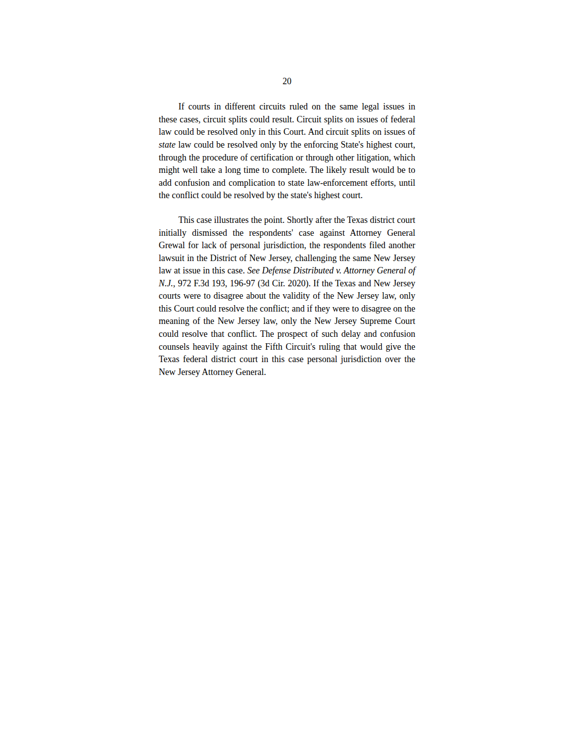20
If courts in different circuits ruled on the same legal issues in these cases, circuit splits could result. Circuit splits on issues of federal law could be resolved only in this Court. And circuit splits on issues of state law could be resolved only by the enforcing State's highest court, through the procedure of certification or through other litigation, which might well take a long time to complete. The likely result would be to add confusion and complication to state law-enforcement efforts, until the conflict could be resolved by the state's highest court.
This case illustrates the point. Shortly after the Texas district court initially dismissed the respondents' case against Attorney General Grewal for lack of personal jurisdiction, the respondents filed another lawsuit in the District of New Jersey, challenging the same New Jersey law at issue in this case. See Defense Distributed v. Attorney General of N.J., 972 F.3d 193, 196-97 (3d Cir. 2020). If the Texas and New Jersey courts were to disagree about the validity of the New Jersey law, only this Court could resolve the conflict; and if they were to disagree on the meaning of the New Jersey law, only the New Jersey Supreme Court could resolve that conflict. The prospect of such delay and confusion counsels heavily against the Fifth Circuit's ruling that would give the Texas federal district court in this case personal jurisdiction over the New Jersey Attorney General.